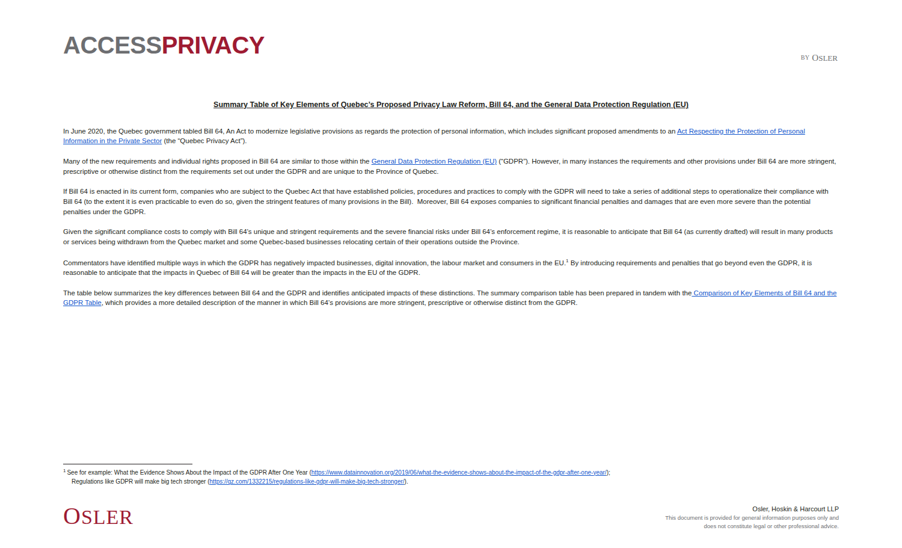ACCESS PRIVACY BY OSLER
Summary Table of Key Elements of Quebec’s Proposed Privacy Law Reform, Bill 64, and the General Data Protection Regulation (EU)
In June 2020, the Quebec government tabled Bill 64, An Act to modernize legislative provisions as regards the protection of personal information, which includes significant proposed amendments to an Act Respecting the Protection of Personal Information in the Private Sector (the “Quebec Privacy Act”).
Many of the new requirements and individual rights proposed in Bill 64 are similar to those within the General Data Protection Regulation (EU) (“GDPR”). However, in many instances the requirements and other provisions under Bill 64 are more stringent, prescriptive or otherwise distinct from the requirements set out under the GDPR and are unique to the Province of Quebec.
If Bill 64 is enacted in its current form, companies who are subject to the Quebec Act that have established policies, procedures and practices to comply with the GDPR will need to take a series of additional steps to operationalize their compliance with Bill 64 (to the extent it is even practicable to even do so, given the stringent features of many provisions in the Bill). Moreover, Bill 64 exposes companies to significant financial penalties and damages that are even more severe than the potential penalties under the GDPR.
Given the significant compliance costs to comply with Bill 64’s unique and stringent requirements and the severe financial risks under Bill 64’s enforcement regime, it is reasonable to anticipate that Bill 64 (as currently drafted) will result in many products or services being withdrawn from the Quebec market and some Quebec-based businesses relocating certain of their operations outside the Province.
Commentators have identified multiple ways in which the GDPR has negatively impacted businesses, digital innovation, the labour market and consumers in the EU.1 By introducing requirements and penalties that go beyond even the GDPR, it is reasonable to anticipate that the impacts in Quebec of Bill 64 will be greater than the impacts in the EU of the GDPR.
The table below summarizes the key differences between Bill 64 and the GDPR and identifies anticipated impacts of these distinctions. The summary comparison table has been prepared in tandem with the Comparison of Key Elements of Bill 64 and the GDPR Table, which provides a more detailed description of the manner in which Bill 64’s provisions are more stringent, prescriptive or otherwise distinct from the GDPR.
1 See for example: What the Evidence Shows About the Impact of the GDPR After One Year (https://www.datainnovation.org/2019/06/what-the-evidence-shows-about-the-impact-of-the-gdpr-after-one-year/); Regulations like GDPR will make big tech stronger (https://qz.com/1332215/regulations-like-gdpr-will-make-big-tech-stronger/).
OSLER
Osler, Hoskin & Harcourt LLP
This document is provided for general information purposes only and
does not constitute legal or other professional advice.